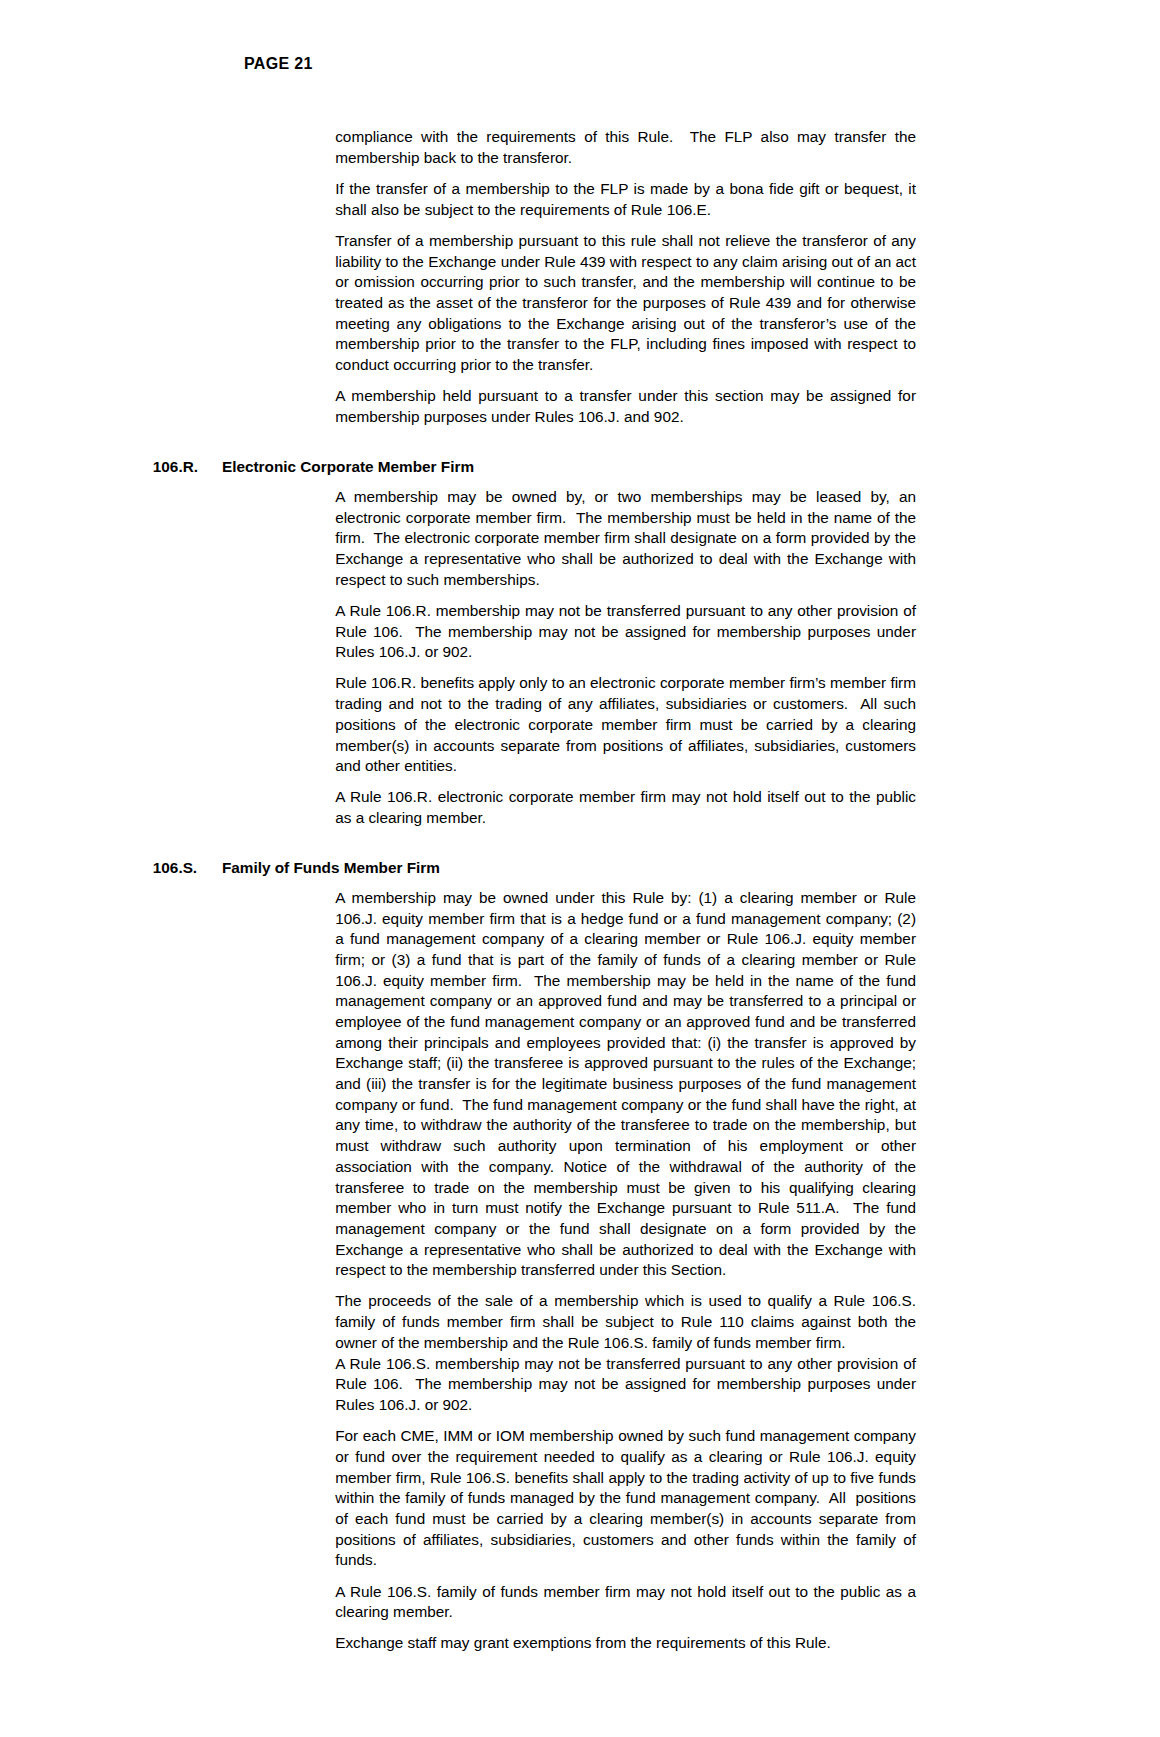PAGE 21
compliance with the requirements of this Rule. The FLP also may transfer the membership back to the transferor.
If the transfer of a membership to the FLP is made by a bona fide gift or bequest, it shall also be subject to the requirements of Rule 106.E.
Transfer of a membership pursuant to this rule shall not relieve the transferor of any liability to the Exchange under Rule 439 with respect to any claim arising out of an act or omission occurring prior to such transfer, and the membership will continue to be treated as the asset of the transferor for the purposes of Rule 439 and for otherwise meeting any obligations to the Exchange arising out of the transferor’s use of the membership prior to the transfer to the FLP, including fines imposed with respect to conduct occurring prior to the transfer.
A membership held pursuant to a transfer under this section may be assigned for membership purposes under Rules 106.J. and 902.
106.R. Electronic Corporate Member Firm
A membership may be owned by, or two memberships may be leased by, an electronic corporate member firm. The membership must be held in the name of the firm. The electronic corporate member firm shall designate on a form provided by the Exchange a representative who shall be authorized to deal with the Exchange with respect to such memberships.
A Rule 106.R. membership may not be transferred pursuant to any other provision of Rule 106. The membership may not be assigned for membership purposes under Rules 106.J. or 902.
Rule 106.R. benefits apply only to an electronic corporate member firm’s member firm trading and not to the trading of any affiliates, subsidiaries or customers. All such positions of the electronic corporate member firm must be carried by a clearing member(s) in accounts separate from positions of affiliates, subsidiaries, customers and other entities.
A Rule 106.R. electronic corporate member firm may not hold itself out to the public as a clearing member.
106.S. Family of Funds Member Firm
A membership may be owned under this Rule by: (1) a clearing member or Rule 106.J. equity member firm that is a hedge fund or a fund management company; (2) a fund management company of a clearing member or Rule 106.J. equity member firm; or (3) a fund that is part of the family of funds of a clearing member or Rule 106.J. equity member firm. The membership may be held in the name of the fund management company or an approved fund and may be transferred to a principal or employee of the fund management company or an approved fund and be transferred among their principals and employees provided that: (i) the transfer is approved by Exchange staff; (ii) the transferee is approved pursuant to the rules of the Exchange; and (iii) the transfer is for the legitimate business purposes of the fund management company or fund. The fund management company or the fund shall have the right, at any time, to withdraw the authority of the transferee to trade on the membership, but must withdraw such authority upon termination of his employment or other association with the company. Notice of the withdrawal of the authority of the transferee to trade on the membership must be given to his qualifying clearing member who in turn must notify the Exchange pursuant to Rule 511.A. The fund management company or the fund shall designate on a form provided by the Exchange a representative who shall be authorized to deal with the Exchange with respect to the membership transferred under this Section.
The proceeds of the sale of a membership which is used to qualify a Rule 106.S. family of funds member firm shall be subject to Rule 110 claims against both the owner of the membership and the Rule 106.S. family of funds member firm.
A Rule 106.S. membership may not be transferred pursuant to any other provision of Rule 106. The membership may not be assigned for membership purposes under Rules 106.J. or 902.
For each CME, IMM or IOM membership owned by such fund management company or fund over the requirement needed to qualify as a clearing or Rule 106.J. equity member firm, Rule 106.S. benefits shall apply to the trading activity of up to five funds within the family of funds managed by the fund management company. All positions of each fund must be carried by a clearing member(s) in accounts separate from positions of affiliates, subsidiaries, customers and other funds within the family of funds.
A Rule 106.S. family of funds member firm may not hold itself out to the public as a clearing member.
Exchange staff may grant exemptions from the requirements of this Rule.